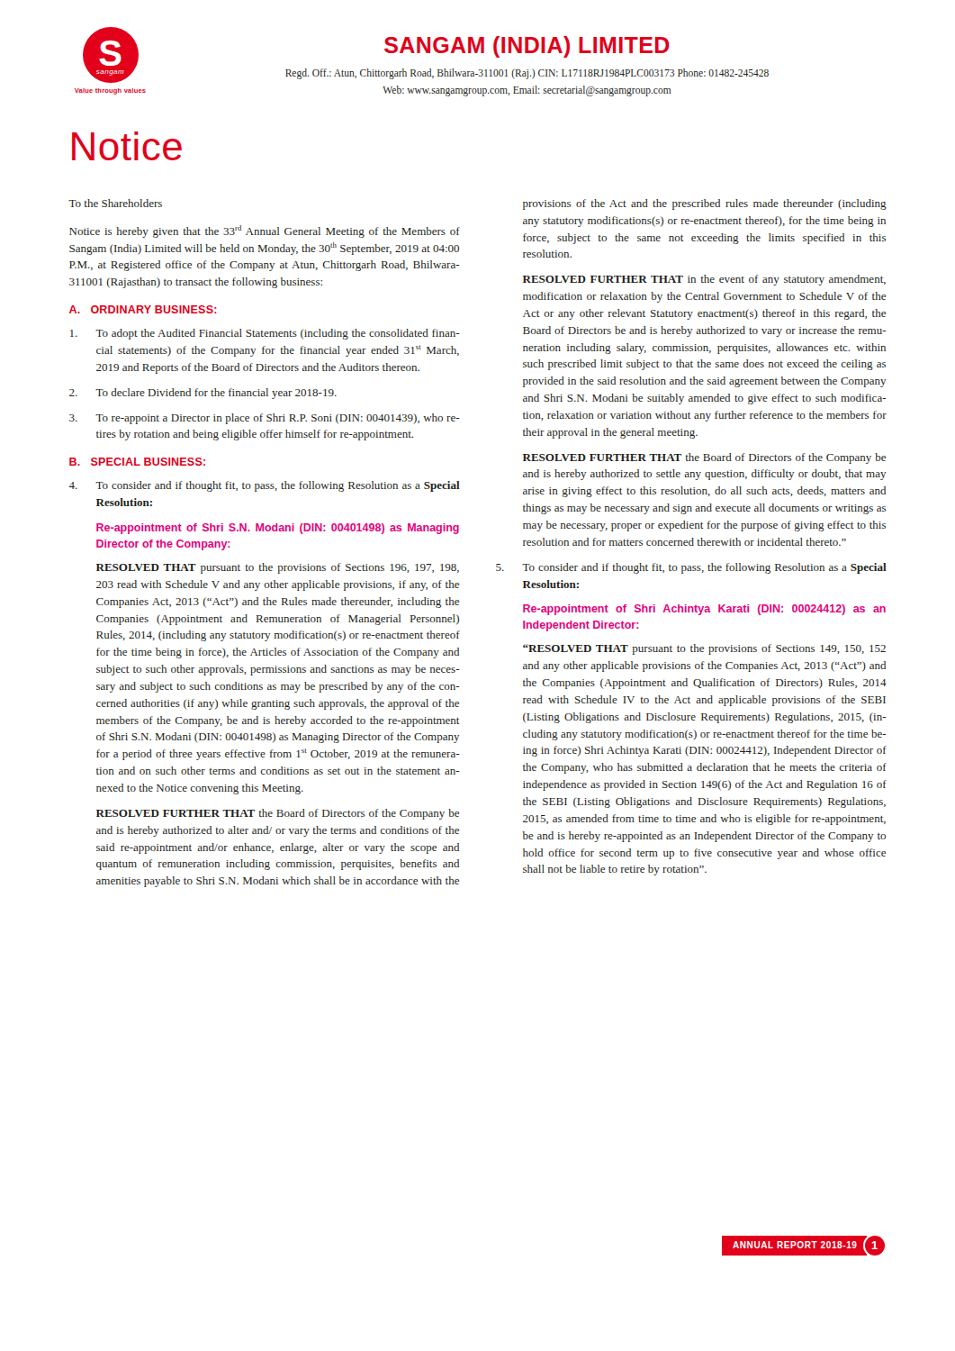S
Value through values
SANGAM (INDIA) LIMITED
Regd. Off.: Atun, Chittorgarh Road, Bhilwara-311001 (Raj.) CIN: L17118RJ1984PLC003173 Phone: 01482-245428
Web: www.sangamgroup.com, Email: secretarial@sangamgroup.com
Notice
To the Shareholders
Notice is hereby given that the 33rd Annual General Meeting of the Members of Sangam (India) Limited will be held on Monday, the 30th September, 2019 at 04:00 P.M., at Registered office of the Company at Atun, Chittorgarh Road, Bhilwara-311001 (Rajasthan) to transact the following business:
A. ORDINARY BUSINESS:
To adopt the Audited Financial Statements (including the consolidated financial statements) of the Company for the financial year ended 31st March, 2019 and Reports of the Board of Directors and the Auditors thereon.
To declare Dividend for the financial year 2018-19.
To re-appoint a Director in place of Shri R.P. Soni (DIN: 00401439), who retires by rotation and being eligible offer himself for re-appointment.
B. SPECIAL BUSINESS:
To consider and if thought fit, to pass, the following Resolution as a Special Resolution:
Re-appointment of Shri S.N. Modani (DIN: 00401498) as Managing Director of the Company:
RESOLVED THAT pursuant to the provisions of Sections 196, 197, 198, 203 read with Schedule V and any other applicable provisions, if any, of the Companies Act, 2013 (“Act”) and the Rules made thereunder, including the Companies (Appointment and Remuneration of Managerial Personnel) Rules, 2014, (including any statutory modification(s) or re-enactment thereof for the time being in force), the Articles of Association of the Company and subject to such other approvals, permissions and sanctions as may be necessary and subject to such conditions as may be prescribed by any of the concerned authorities (if any) while granting such approvals, the approval of the members of the Company, be and is hereby accorded to the re-appointment of Shri S.N. Modani (DIN: 00401498) as Managing Director of the Company for a period of three years effective from 1st October, 2019 at the remuneration and on such other terms and conditions as set out in the statement annexed to the Notice convening this Meeting.
RESOLVED FURTHER THAT the Board of Directors of the Company be and is hereby authorized to alter and/ or vary the terms and conditions of the said re-appointment and/or enhance, enlarge, alter or vary the scope and quantum of remuneration including commission, perquisites, benefits and amenities payable to Shri S.N. Modani which shall be in accordance with the provisions of the Act and the prescribed rules made thereunder (including any statutory modifications(s) or re-enactment thereof), for the time being in force, subject to the same not exceeding the limits specified in this resolution.
RESOLVED FURTHER THAT in the event of any statutory amendment, modification or relaxation by the Central Government to Schedule V of the Act or any other relevant Statutory enactment(s) thereof in this regard, the Board of Directors be and is hereby authorized to vary or increase the remuneration including salary, commission, perquisites, allowances etc. within such prescribed limit subject to that the same does not exceed the ceiling as provided in the said resolution and the said agreement between the Company and Shri S.N. Modani be suitably amended to give effect to such modification, relaxation or variation without any further reference to the members for their approval in the general meeting.
RESOLVED FURTHER THAT the Board of Directors of the Company be and is hereby authorized to settle any question, difficulty or doubt, that may arise in giving effect to this resolution, do all such acts, deeds, matters and things as may be necessary and sign and execute all documents or writings as may be necessary, proper or expedient for the purpose of giving effect to this resolution and for matters concerned therewith or incidental thereto.”
To consider and if thought fit, to pass, the following Resolution as a Special Resolution:
Re-appointment of Shri Achintya Karati (DIN: 00024412) as an Independent Director:
“RESOLVED THAT pursuant to the provisions of Sections 149, 150, 152 and any other applicable provisions of the Companies Act, 2013 (“Act”) and the Companies (Appointment and Qualification of Directors) Rules, 2014 read with Schedule IV to the Act and applicable provisions of the SEBI (Listing Obligations and Disclosure Requirements) Regulations, 2015, (including any statutory modification(s) or re-enactment thereof for the time being in force) Shri Achintya Karati (DIN: 00024412), Independent Director of the Company, who has submitted a declaration that he meets the criteria of independence as provided in Section 149(6) of the Act and Regulation 16 of the SEBI (Listing Obligations and Disclosure Requirements) Regulations, 2015, as amended from time to time and who is eligible for re-appointment, be and is hereby re-appointed as an Independent Director of the Company to hold office for second term up to five consecutive year and whose office shall not be liable to retire by rotation”.
ANNUAL REPORT 2018-19
1